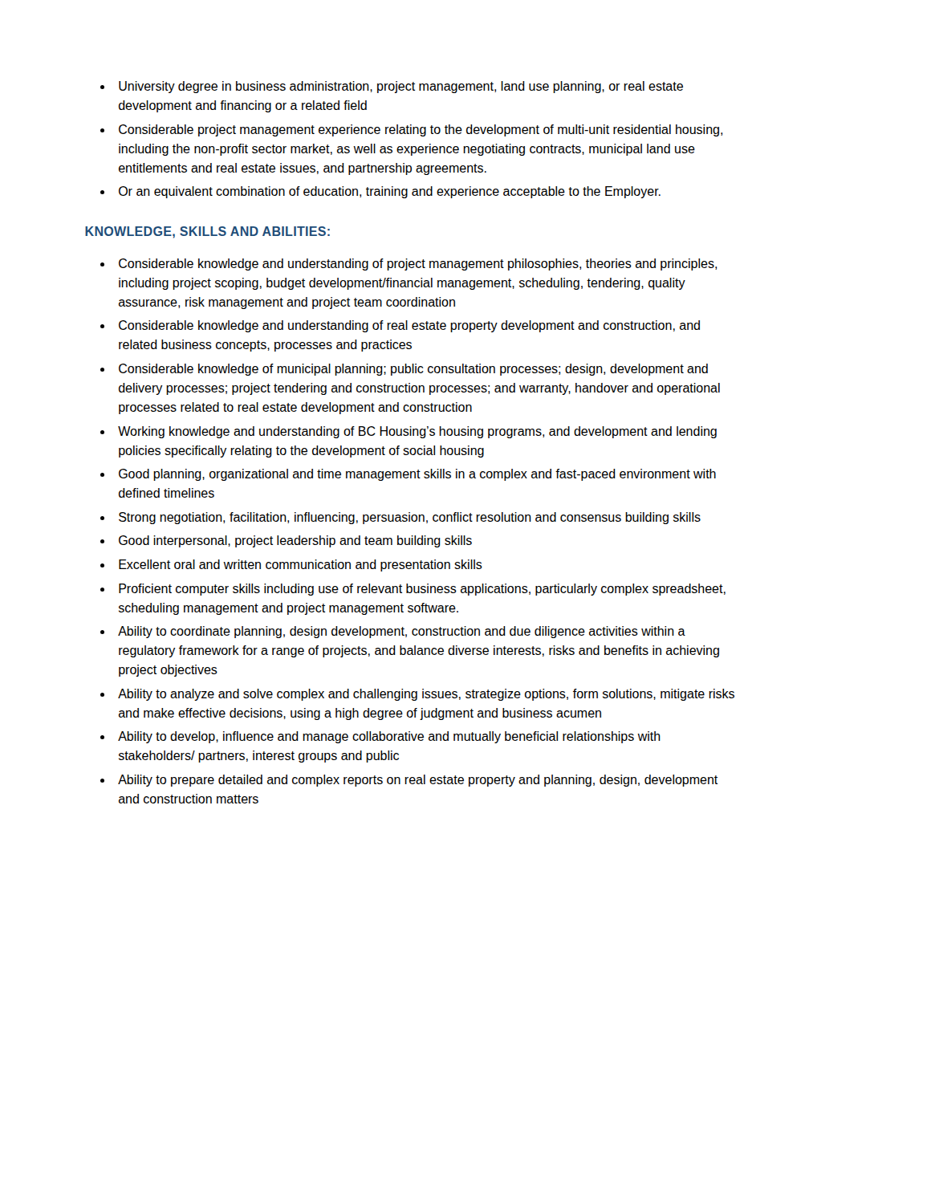University degree in business administration, project management, land use planning, or real estate development and financing or a related field
Considerable project management experience relating to the development of multi-unit residential housing, including the non-profit sector market, as well as experience negotiating contracts, municipal land use entitlements and real estate issues, and partnership agreements.
Or an equivalent combination of education, training and experience acceptable to the Employer.
KNOWLEDGE, SKILLS AND ABILITIES:
Considerable knowledge and understanding of project management philosophies, theories and principles, including project scoping, budget development/financial management, scheduling, tendering, quality assurance, risk management and project team coordination
Considerable knowledge and understanding of real estate property development and construction, and related business concepts, processes and practices
Considerable knowledge of municipal planning; public consultation processes; design, development and delivery processes; project tendering and construction processes; and warranty, handover and operational processes related to real estate development and construction
Working knowledge and understanding of BC Housing’s housing programs, and development and lending policies specifically relating to the development of social housing
Good planning, organizational and time management skills in a complex and fast-paced environment with defined timelines
Strong negotiation, facilitation, influencing, persuasion, conflict resolution and consensus building skills
Good interpersonal, project leadership and team building skills
Excellent oral and written communication and presentation skills
Proficient computer skills including use of relevant business applications, particularly complex spreadsheet, scheduling management and project management software.
Ability to coordinate planning, design development, construction and due diligence activities within a regulatory framework for a range of projects, and balance diverse interests, risks and benefits in achieving project objectives
Ability to analyze and solve complex and challenging issues, strategize options, form solutions, mitigate risks and make effective decisions, using a high degree of judgment and business acumen
Ability to develop, influence and manage collaborative and mutually beneficial relationships with stakeholders/ partners, interest groups and public
Ability to prepare detailed and complex reports on real estate property and planning, design, development and construction matters